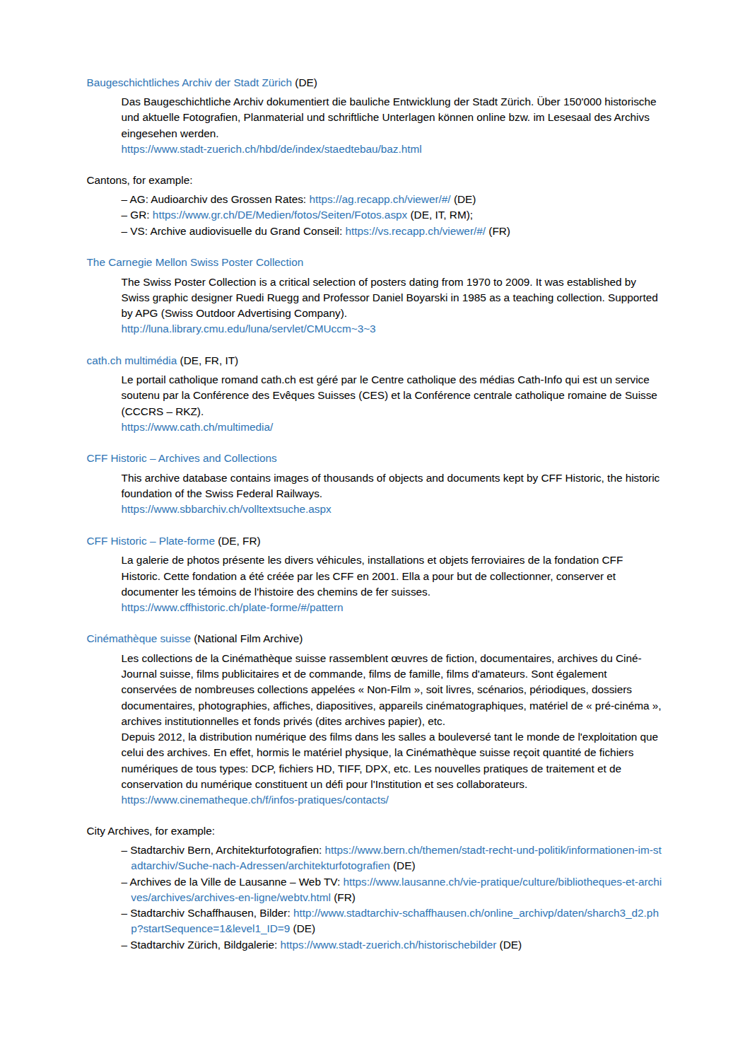Baugeschichtliches Archiv der Stadt Zürich (DE)
Das Baugeschichtliche Archiv dokumentiert die bauliche Entwicklung der Stadt Zürich. Über 150'000 historische und aktuelle Fotografien, Planmaterial und schriftliche Unterlagen können online bzw. im Lesesaal des Archivs eingesehen werden.
https://www.stadt-zuerich.ch/hbd/de/index/staedtebau/baz.html
Cantons, for example:
– AG: Audioarchiv des Grossen Rates: https://ag.recapp.ch/viewer/#/ (DE)
– GR: https://www.gr.ch/DE/Medien/fotos/Seiten/Fotos.aspx (DE, IT, RM);
– VS: Archive audiovisuelle du Grand Conseil: https://vs.recapp.ch/viewer/#/ (FR)
The Carnegie Mellon Swiss Poster Collection
The Swiss Poster Collection is a critical selection of posters dating from 1970 to 2009. It was established by Swiss graphic designer Ruedi Ruegg and Professor Daniel Boyarski in 1985 as a teaching collection. Supported by APG (Swiss Outdoor Advertising Company).
http://luna.library.cmu.edu/luna/servlet/CMUccm~3~3
cath.ch multimédia (DE, FR, IT)
Le portail catholique romand cath.ch est géré par le Centre catholique des médias Cath-Info qui est un service soutenu par la Conférence des Evêques Suisses (CES) et la Conférence centrale catholique romaine de Suisse (CCCRS – RKZ).
https://www.cath.ch/multimedia/
CFF Historic – Archives and Collections
This archive database contains images of thousands of objects and documents kept by CFF Historic, the historic foundation of the Swiss Federal Railways.
https://www.sbbarchiv.ch/volltextsuche.aspx
CFF Historic – Plate-forme (DE, FR)
La galerie de photos présente les divers véhicules, installations et objets ferroviaires de la fondation CFF Historic. Cette fondation a été créée par les CFF en 2001. Ella a pour but de collectionner, conserver et documenter les témoins de l'histoire des chemins de fer suisses.
https://www.cffhistoric.ch/plate-forme/#/pattern
Cinémathèque suisse (National Film Archive)
Les collections de la Cinémathèque suisse rassemblent œuvres de fiction, documentaires, archives du Ciné-Journal suisse, films publicitaires et de commande, films de famille, films d'amateurs. Sont également conservées de nombreuses collections appelées « Non-Film », soit livres, scénarios, périodiques, dossiers documentaires, photographies, affiches, diapositives, appareils cinématographiques, matériel de « pré-cinéma », archives institutionnelles et fonds privés (dites archives papier), etc.
Depuis 2012, la distribution numérique des films dans les salles a bouleversé tant le monde de l'exploitation que celui des archives. En effet, hormis le matériel physique, la Cinémathèque suisse reçoit quantité de fichiers numériques de tous types: DCP, fichiers HD, TIFF, DPX, etc. Les nouvelles pratiques de traitement et de conservation du numérique constituent un défi pour l'Institution et ses collaborateurs.
https://www.cinematheque.ch/f/infos-pratiques/contacts/
City Archives, for example:
– Stadtarchiv Bern, Architekturfotografien: https://www.bern.ch/themen/stadt-recht-und-politik/informationen-im-stadtarchiv/Suche-nach-Adressen/architekturfotografien (DE)
– Archives de la Ville de Lausanne – Web TV: https://www.lausanne.ch/vie-pratique/culture/bibliotheques-et-archives/archives/archives-en-ligne/webtv.html (FR)
– Stadtarchiv Schaffhausen, Bilder: http://www.stadtarchiv-schaffhausen.ch/online_archivp/daten/sharch3_d2.php?startSequence=1&level1_ID=9 (DE)
– Stadtarchiv Zürich, Bildgalerie: https://www.stadt-zuerich.ch/historischebilder (DE)